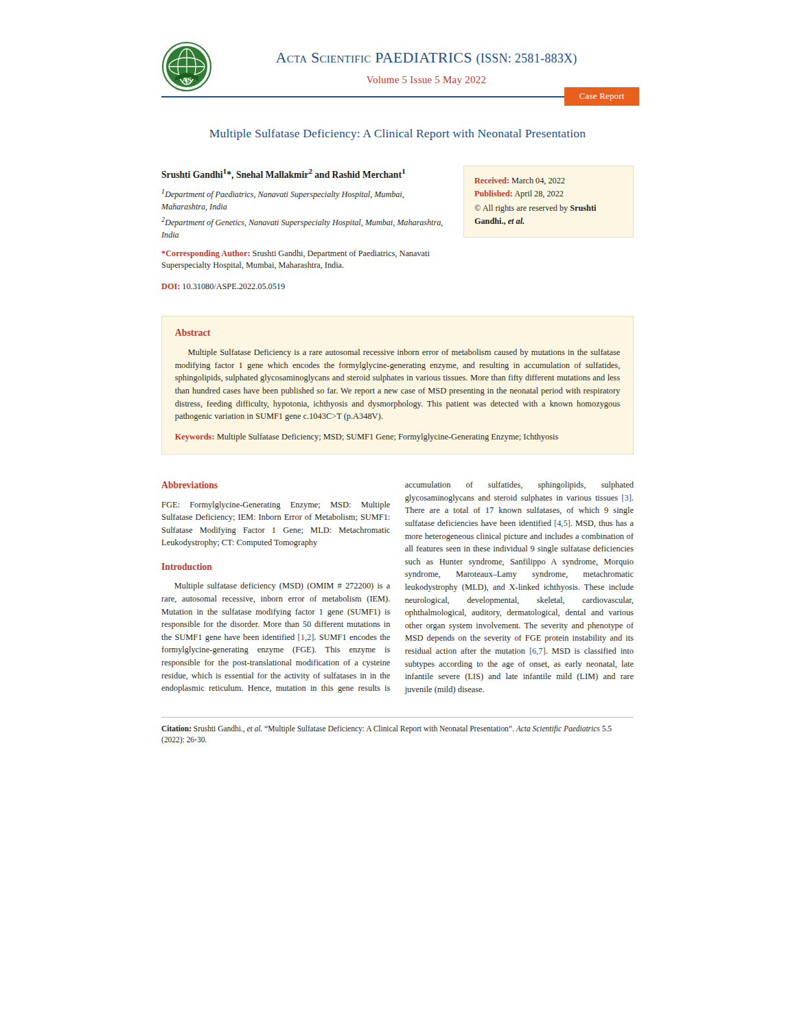AS
Acta Scientific PAEDIATRICS (ISSN: 2581-883X)
Volume 5 Issue 5 May 2022
Case Report
Multiple Sulfatase Deficiency: A Clinical Report with Neonatal Presentation
Srushti Gandhi1*, Snehal Mallakmir2 and Rashid Merchant1
1Department of Paediatrics, Nanavati Superspecialty Hospital, Mumbai, Maharashtra, India
2Department of Genetics, Nanavati Superspecialty Hospital, Mumbai, Maharashtra, India
*Corresponding Author: Srushti Gandhi, Department of Paediatrics, Nanavati Superspecialty Hospital, Mumbai, Maharashtra, India.
DOI: 10.31080/ASPE.2022.05.0519
Received: March 04, 2022
Published: April 28, 2022
© All rights are reserved by Srushti Gandhi., et al.
Abstract
Multiple Sulfatase Deficiency is a rare autosomal recessive inborn error of metabolism caused by mutations in the sulfatase modifying factor 1 gene which encodes the formylglycine-generating enzyme, and resulting in accumulation of sulfatides, sphingolipids, sulphated glycosaminoglycans and steroid sulphates in various tissues. More than fifty different mutations and less than hundred cases have been published so far. We report a new case of MSD presenting in the neonatal period with respiratory distress, feeding difficulty, hypotonia, ichthyosis and dysmorphology. This patient was detected with a known homozygous pathogenic variation in SUMF1 gene c.1043C>T (p.A348V).
Keywords: Multiple Sulfatase Deficiency; MSD; SUMF1 Gene; Formylglycine-Generating Enzyme; Ichthyosis
Abbreviations
FGE: Formylglycine-Generating Enzyme; MSD: Multiple Sulfatase Deficiency; IEM: Inborn Error of Metabolism; SUMF1: Sulfatase Modifying Factor 1 Gene; MLD: Metachromatic Leukodystrophy; CT: Computed Tomography
Introduction
Multiple sulfatase deficiency (MSD) (OMIM # 272200) is a rare, autosomal recessive, inborn error of metabolism (IEM). Mutation in the sulfatase modifying factor 1 gene (SUMF1) is responsible for the disorder. More than 50 different mutations in the SUMF1 gene have been identified [1,2]. SUMF1 encodes the formylglycine-generating enzyme (FGE). This enzyme is responsible for the post-translational modification of a cysteine residue, which is essential for the activity of sulfatases in in the endoplasmic reticulum. Hence, mutation in this gene results is accumulation of sulfatides, sphingolipids, sulphated glycosaminoglycans and steroid sulphates in various tissues [3]. There are a total of 17 known sulfatases, of which 9 single sulfatase deficiencies have been identified [4,5]. MSD, thus has a more heterogeneous clinical picture and includes a combination of all features seen in these individual 9 single sulfatase deficiencies such as Hunter syndrome, Sanfilippo A syndrome, Morquio syndrome, Maroteaux–Lamy syndrome, metachromatic leukodystrophy (MLD), and X-linked ichthyosis. These include neurological, developmental, skeletal, cardiovascular, ophthalmological, auditory, dermatological, dental and various other organ system involvement. The severity and phenotype of MSD depends on the severity of FGE protein instability and its residual action after the mutation [6,7]. MSD is classified into subtypes according to the age of onset, as early neonatal, late infantile severe (LIS) and late infantile mild (LIM) and rare juvenile (mild) disease.
Citation: Srushti Gandhi., et al. “Multiple Sulfatase Deficiency: A Clinical Report with Neonatal Presentation”. Acta Scientific Paediatrics 5.5 (2022): 26-30.